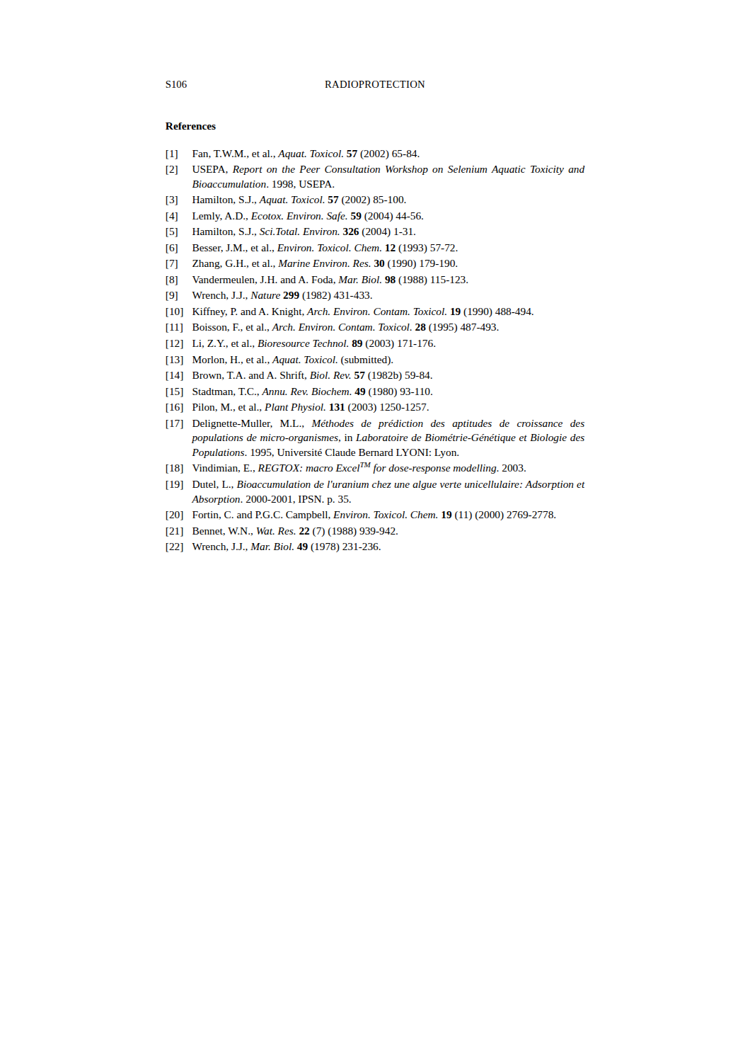S106 RADIOPROTECTION
References
[1] Fan, T.W.M., et al., Aquat. Toxicol. 57 (2002) 65-84.
[2] USEPA, Report on the Peer Consultation Workshop on Selenium Aquatic Toxicity and Bioaccumulation. 1998, USEPA.
[3] Hamilton, S.J., Aquat. Toxicol. 57 (2002) 85-100.
[4] Lemly, A.D., Ecotox. Environ. Safe. 59 (2004) 44-56.
[5] Hamilton, S.J., Sci.Total. Environ. 326 (2004) 1-31.
[6] Besser, J.M., et al., Environ. Toxicol. Chem. 12 (1993) 57-72.
[7] Zhang, G.H., et al., Marine Environ. Res. 30 (1990) 179-190.
[8] Vandermeulen, J.H. and A. Foda, Mar. Biol. 98 (1988) 115-123.
[9] Wrench, J.J., Nature 299 (1982) 431-433.
[10] Kiffney, P. and A. Knight, Arch. Environ. Contam. Toxicol. 19 (1990) 488-494.
[11] Boisson, F., et al., Arch. Environ. Contam. Toxicol. 28 (1995) 487-493.
[12] Li, Z.Y., et al., Bioresource Technol. 89 (2003) 171-176.
[13] Morlon, H., et al., Aquat. Toxicol. (submitted).
[14] Brown, T.A. and A. Shrift, Biol. Rev. 57 (1982b) 59-84.
[15] Stadtman, T.C., Annu. Rev. Biochem. 49 (1980) 93-110.
[16] Pilon, M., et al., Plant Physiol. 131 (2003) 1250-1257.
[17] Delignette-Muller, M.L., Méthodes de prédiction des aptitudes de croissance des populations de micro-organismes, in Laboratoire de Biométrie-Génétique et Biologie des Populations. 1995, Université Claude Bernard LYONI: Lyon.
[18] Vindimian, E., REGTOX: macro ExcelTM for dose-response modelling. 2003.
[19] Dutel, L., Bioaccumulation de l'uranium chez une algue verte unicellulaire: Adsorption et Absorption. 2000-2001, IPSN. p. 35.
[20] Fortin, C. and P.G.C. Campbell, Environ. Toxicol. Chem. 19 (11) (2000) 2769-2778.
[21] Bennet, W.N., Wat. Res. 22 (7) (1988) 939-942.
[22] Wrench, J.J., Mar. Biol. 49 (1978) 231-236.